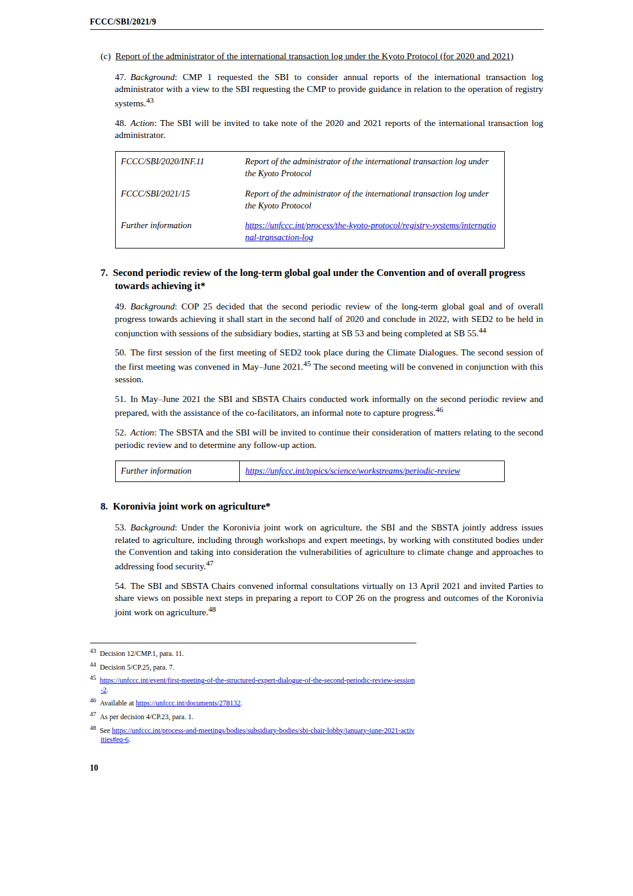FCCC/SBI/2021/9
(c) Report of the administrator of the international transaction log under the Kyoto Protocol (for 2020 and 2021)
47. Background: CMP 1 requested the SBI to consider annual reports of the international transaction log administrator with a view to the SBI requesting the CMP to provide guidance in relation to the operation of registry systems.43
48. Action: The SBI will be invited to take note of the 2020 and 2021 reports of the international transaction log administrator.
| FCCC/SBI/2020/INF.11 | Report of the administrator of the international transaction log under the Kyoto Protocol |
| FCCC/SBI/2021/15 | Report of the administrator of the international transaction log under the Kyoto Protocol |
| Further information | https://unfccc.int/process/the-kyoto-protocol/registry-systems/international-transaction-log |
7. Second periodic review of the long-term global goal under the Convention and of overall progress towards achieving it*
49. Background: COP 25 decided that the second periodic review of the long-term global goal and of overall progress towards achieving it shall start in the second half of 2020 and conclude in 2022, with SED2 to be held in conjunction with sessions of the subsidiary bodies, starting at SB 53 and being completed at SB 55.44
50. The first session of the first meeting of SED2 took place during the Climate Dialogues. The second session of the first meeting was convened in May–June 2021.45 The second meeting will be convened in conjunction with this session.
51. In May–June 2021 the SBI and SBSTA Chairs conducted work informally on the second periodic review and prepared, with the assistance of the co-facilitators, an informal note to capture progress.46
52. Action: The SBSTA and the SBI will be invited to continue their consideration of matters relating to the second periodic review and to determine any follow-up action.
| Further information | https://unfccc.int/topics/science/workstreams/periodic-review |
8. Koronivia joint work on agriculture*
53. Background: Under the Koronivia joint work on agriculture, the SBI and the SBSTA jointly address issues related to agriculture, including through workshops and expert meetings, by working with constituted bodies under the Convention and taking into consideration the vulnerabilities of agriculture to climate change and approaches to addressing food security.47
54. The SBI and SBSTA Chairs convened informal consultations virtually on 13 April 2021 and invited Parties to share views on possible next steps in preparing a report to COP 26 on the progress and outcomes of the Koronivia joint work on agriculture.48
43 Decision 12/CMP.1, para. 11.
44 Decision 5/CP.25, para. 7.
45 https://unfccc.int/event/first-meeting-of-the-structured-expert-dialogue-of-the-second-periodic-review-session-2.
46 Available at https://unfccc.int/documents/278132.
47 As per decision 4/CP.23, para. 1.
48 See https://unfccc.int/process-and-meetings/bodies/subsidiary-bodies/sbi-chair-lobby/january-june-2021-activities#eq-6.
10